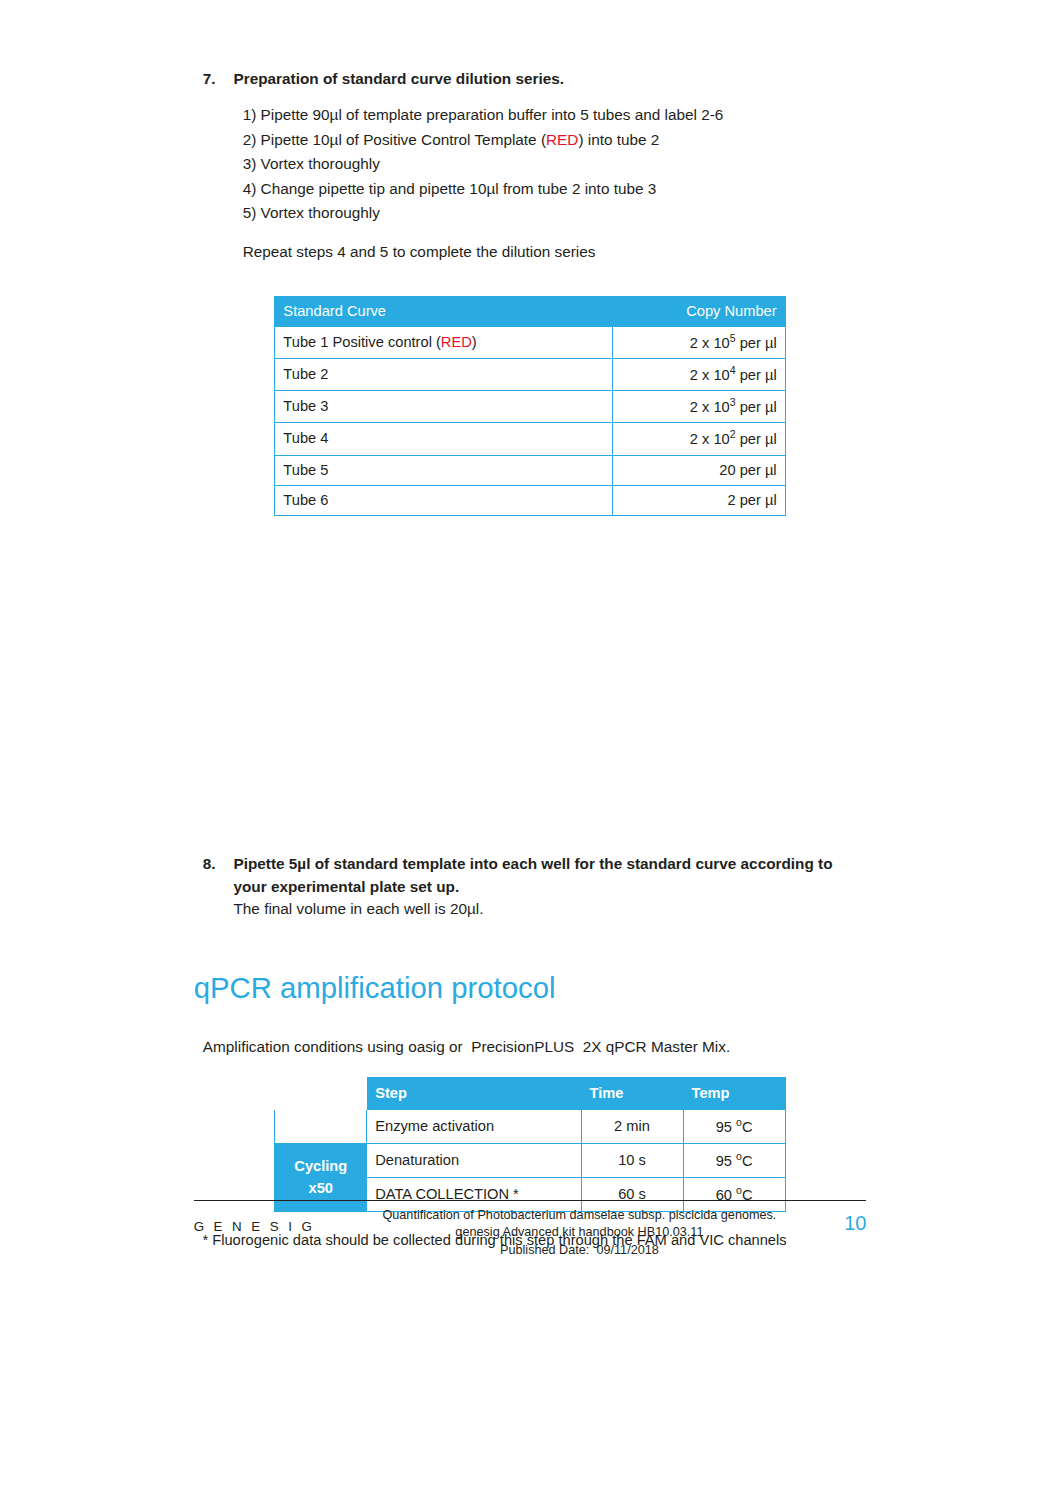7. Preparation of standard curve dilution series.
1) Pipette 90µl of template preparation buffer into 5 tubes and label 2-6
2) Pipette 10µl of Positive Control Template (RED) into tube 2
3) Vortex thoroughly
4) Change pipette tip and pipette 10µl from tube 2 into tube 3
5) Vortex thoroughly
Repeat steps 4 and 5 to complete the dilution series
| Standard Curve | Copy Number |
| --- | --- |
| Tube 1 Positive control ( RED ) | 2 x 10 5 per µl |
| Tube 2 | 2 x 10 4 per µl |
| Tube 3 | 2 x 10 3 per µl |
| Tube 4 | 2 x 10 2 per µl |
| Tube 5 | 20 per µl |
| Tube 6 | 2 per µl |
8. Pipette 5µl of standard template into each well for the standard curve according to your experimental plate set up.
The final volume in each well is 20µl.
qPCR amplification protocol
Amplification conditions using oasig or PrecisionPLUS 2X qPCR Master Mix.
| | Step | Time | Temp |
| --- | --- | --- | --- |
| | Enzyme activation | 2 min | 95 o C |
| Cycling x50 | Denaturation | 10 s | 95 o C |
| DATA COLLECTION * | 60 s | 60 o C |
* Fluorogenic data should be collected during this step through the FAM and VIC channels
G E N E S I G
Quantification of Photobacterium damselae subsp. piscicida genomes.
genesig Advanced kit handbook HB10.03.11
Published Date: 09/11/2018
10